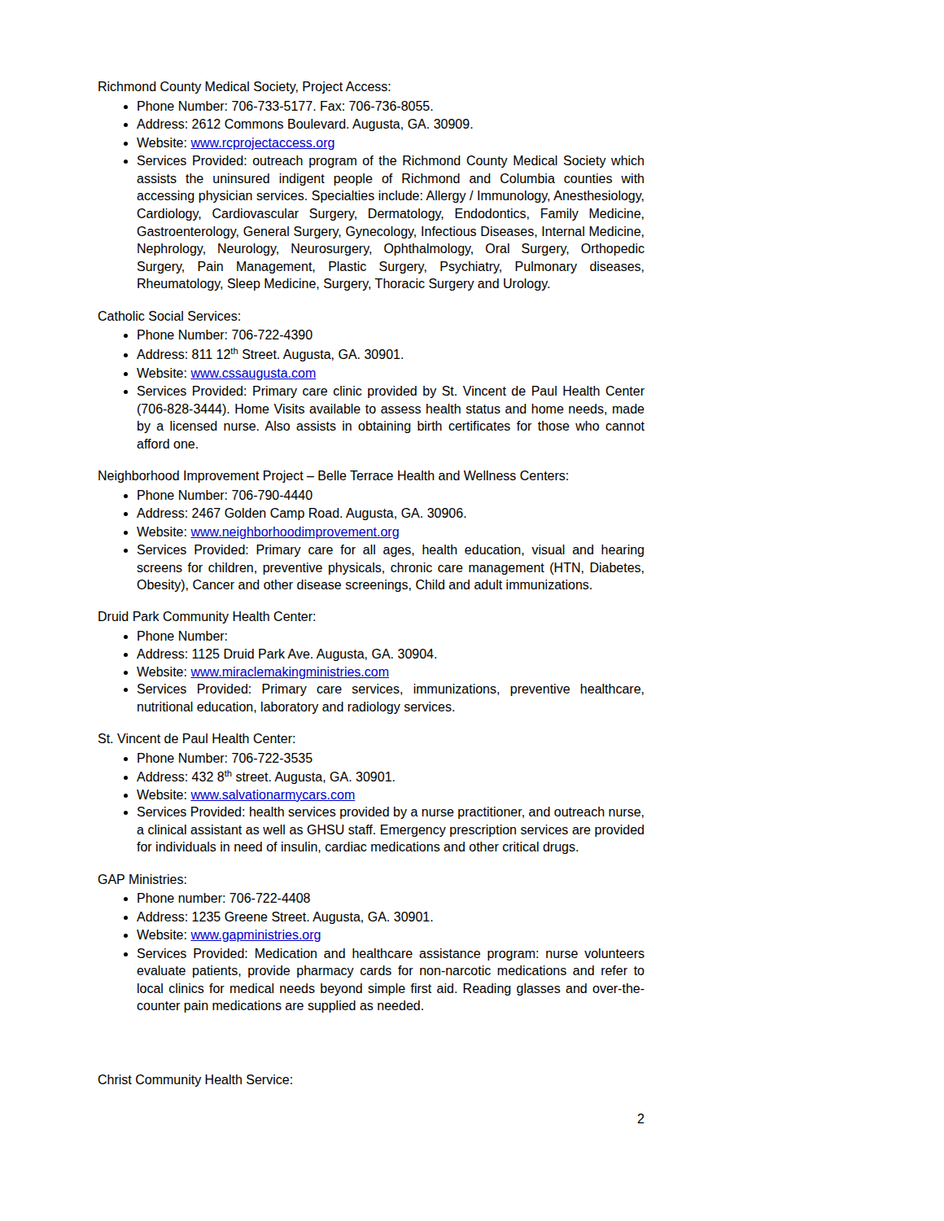Richmond County Medical Society, Project Access:
Phone Number: 706-733-5177. Fax: 706-736-8055.
Address: 2612 Commons Boulevard. Augusta, GA. 30909.
Website: www.rcprojectaccess.org
Services Provided: outreach program of the Richmond County Medical Society which assists the uninsured indigent people of Richmond and Columbia counties with accessing physician services. Specialties include: Allergy / Immunology, Anesthesiology, Cardiology, Cardiovascular Surgery, Dermatology, Endodontics, Family Medicine, Gastroenterology, General Surgery, Gynecology, Infectious Diseases, Internal Medicine, Nephrology, Neurology, Neurosurgery, Ophthalmology, Oral Surgery, Orthopedic Surgery, Pain Management, Plastic Surgery, Psychiatry, Pulmonary diseases, Rheumatology, Sleep Medicine, Surgery, Thoracic Surgery and Urology.
Catholic Social Services:
Phone Number: 706-722-4390
Address: 811 12th Street. Augusta, GA. 30901.
Website: www.cssaugusta.com
Services Provided: Primary care clinic provided by St. Vincent de Paul Health Center (706-828-3444). Home Visits available to assess health status and home needs, made by a licensed nurse. Also assists in obtaining birth certificates for those who cannot afford one.
Neighborhood Improvement Project – Belle Terrace Health and Wellness Centers:
Phone Number: 706-790-4440
Address: 2467 Golden Camp Road. Augusta, GA. 30906.
Website: www.neighborhoodimprovement.org
Services Provided: Primary care for all ages, health education, visual and hearing screens for children, preventive physicals, chronic care management (HTN, Diabetes, Obesity), Cancer and other disease screenings, Child and adult immunizations.
Druid Park Community Health Center:
Phone Number:
Address: 1125 Druid Park Ave. Augusta, GA. 30904.
Website: www.miraclemakingministries.com
Services Provided: Primary care services, immunizations, preventive healthcare, nutritional education, laboratory and radiology services.
St. Vincent de Paul Health Center:
Phone Number: 706-722-3535
Address: 432 8th street. Augusta, GA. 30901.
Website: www.salvationarmycars.com
Services Provided: health services provided by a nurse practitioner, and outreach nurse, a clinical assistant as well as GHSU staff. Emergency prescription services are provided for individuals in need of insulin, cardiac medications and other critical drugs.
GAP Ministries:
Phone number: 706-722-4408
Address: 1235 Greene Street. Augusta, GA. 30901.
Website: www.gapministries.org
Services Provided: Medication and healthcare assistance program: nurse volunteers evaluate patients, provide pharmacy cards for non-narcotic medications and refer to local clinics for medical needs beyond simple first aid. Reading glasses and over-the-counter pain medications are supplied as needed.
Christ Community Health Service:
2